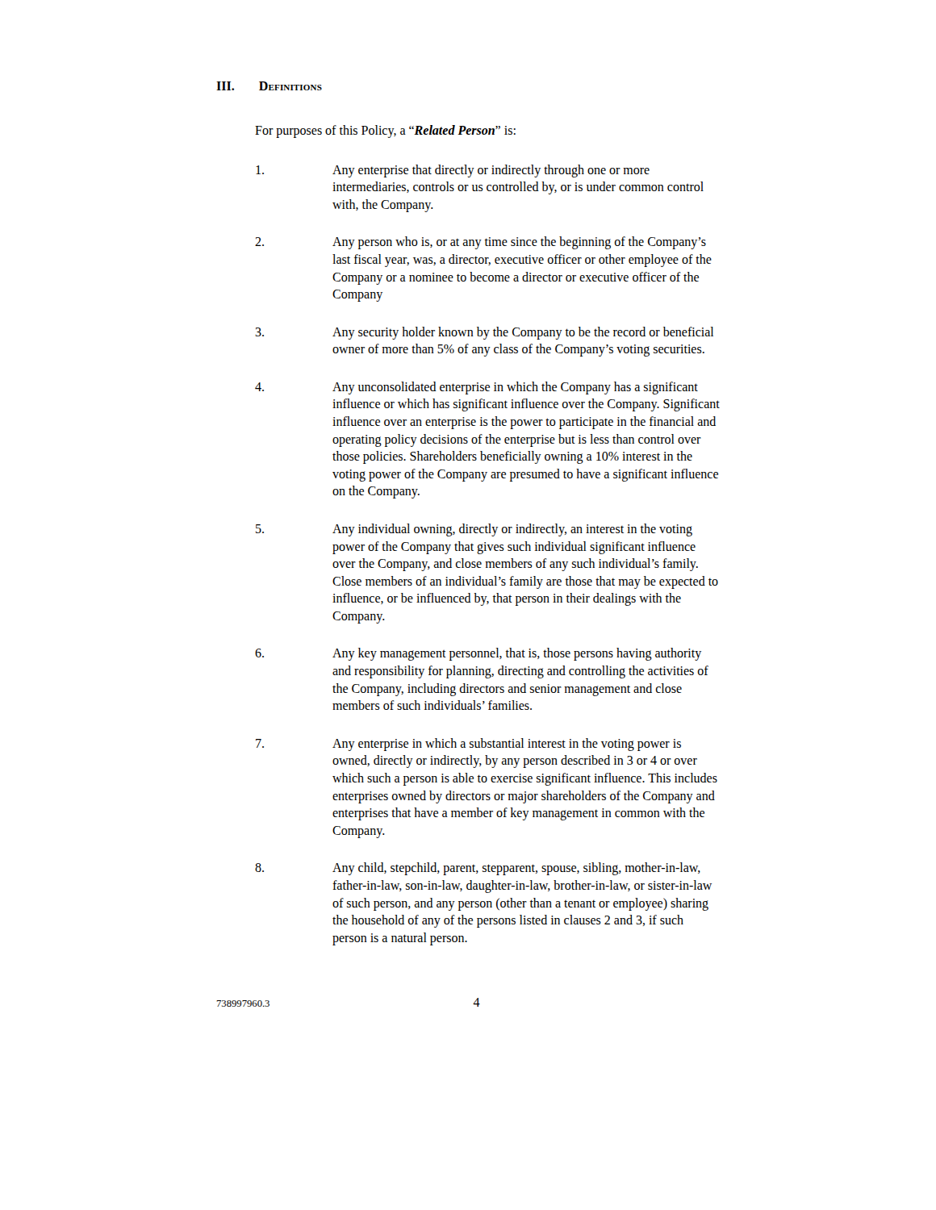III. Definitions
For purposes of this Policy, a “Related Person” is:
1. Any enterprise that directly or indirectly through one or more intermediaries, controls or us controlled by, or is under common control with, the Company.
2. Any person who is, or at any time since the beginning of the Company’s last fiscal year, was, a director, executive officer or other employee of the Company or a nominee to become a director or executive officer of the Company
3. Any security holder known by the Company to be the record or beneficial owner of more than 5% of any class of the Company’s voting securities.
4. Any unconsolidated enterprise in which the Company has a significant influence or which has significant influence over the Company. Significant influence over an enterprise is the power to participate in the financial and operating policy decisions of the enterprise but is less than control over those policies. Shareholders beneficially owning a 10% interest in the voting power of the Company are presumed to have a significant influence on the Company.
5. Any individual owning, directly or indirectly, an interest in the voting power of the Company that gives such individual significant influence over the Company, and close members of any such individual’s family. Close members of an individual’s family are those that may be expected to influence, or be influenced by, that person in their dealings with the Company.
6. Any key management personnel, that is, those persons having authority and responsibility for planning, directing and controlling the activities of the Company, including directors and senior management and close members of such individuals’ families.
7. Any enterprise in which a substantial interest in the voting power is owned, directly or indirectly, by any person described in 3 or 4 or over which such a person is able to exercise significant influence. This includes enterprises owned by directors or major shareholders of the Company and enterprises that have a member of key management in common with the Company.
8. Any child, stepchild, parent, stepparent, spouse, sibling, mother-in-law, father-in-law, son-in-law, daughter-in-law, brother-in-law, or sister-in-law of such person, and any person (other than a tenant or employee) sharing the household of any of the persons listed in clauses 2 and 3, if such person is a natural person.
738997960.3 4